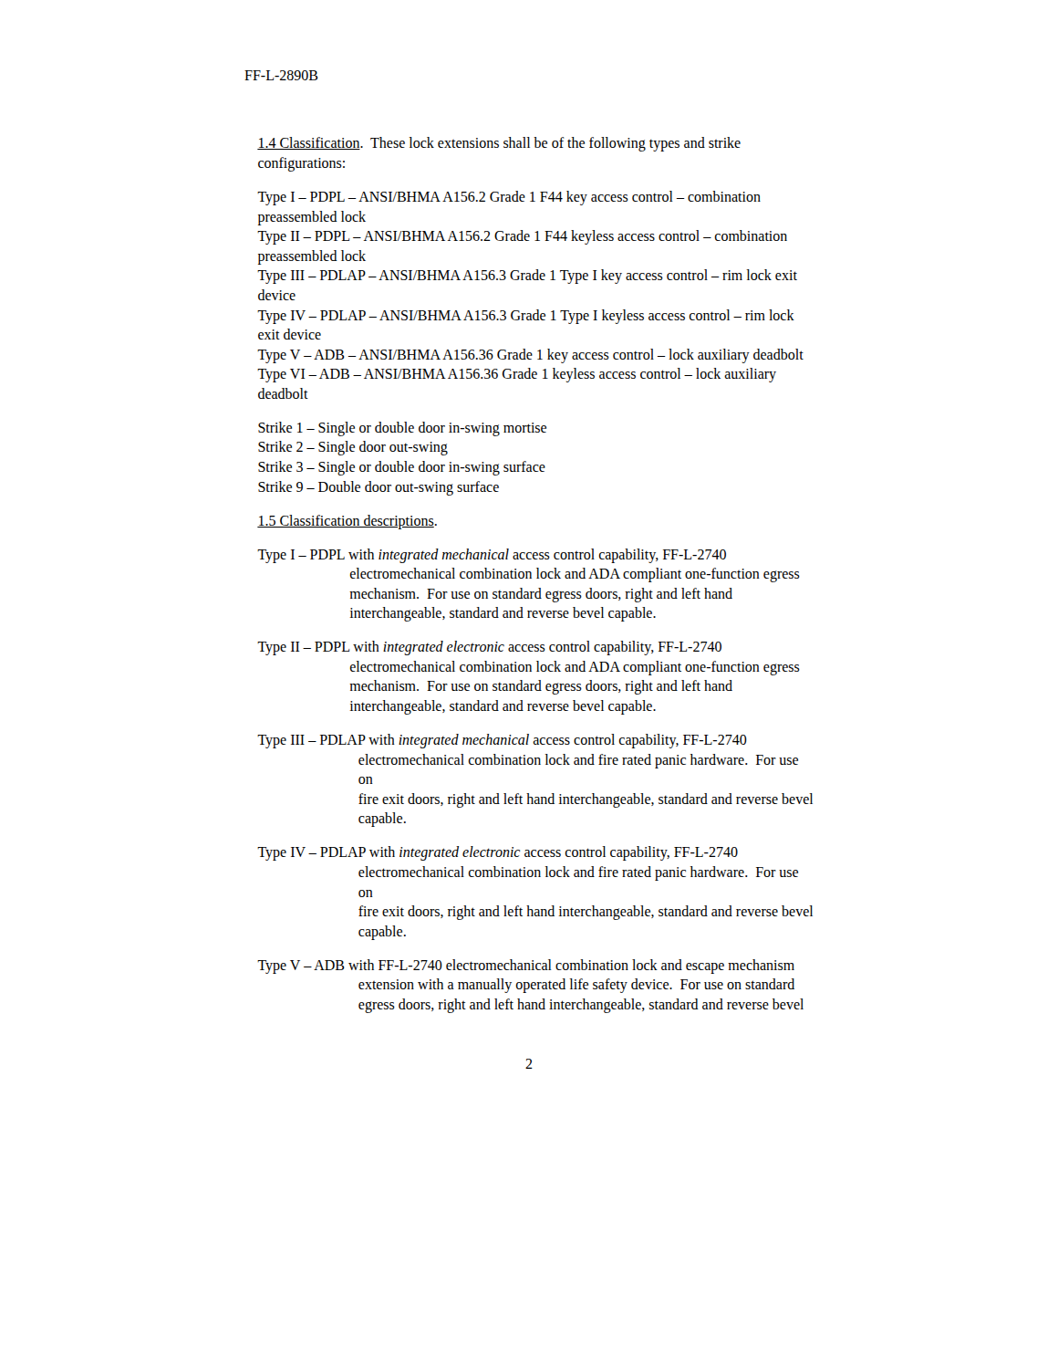FF-L-2890B
1.4 Classification. These lock extensions shall be of the following types and strike configurations:
Type I – PDPL – ANSI/BHMA A156.2 Grade 1 F44 key access control – combination preassembled lock
Type II – PDPL – ANSI/BHMA A156.2 Grade 1 F44 keyless access control – combination preassembled lock
Type III – PDLAP – ANSI/BHMA A156.3 Grade 1 Type I key access control – rim lock exit device
Type IV – PDLAP – ANSI/BHMA A156.3 Grade 1 Type I keyless access control – rim lock exit device
Type V – ADB – ANSI/BHMA A156.36 Grade 1 key access control – lock auxiliary deadbolt
Type VI – ADB – ANSI/BHMA A156.36 Grade 1 keyless access control – lock auxiliary deadbolt
Strike 1 – Single or double door in-swing mortise
Strike 2 – Single door out-swing
Strike 3 – Single or double door in-swing surface
Strike 9 – Double door out-swing surface
1.5 Classification descriptions.
Type I – PDPL with integrated mechanical access control capability, FF-L-2740
electromechanical combination lock and ADA compliant one-function egress
mechanism. For use on standard egress doors, right and left hand
interchangeable, standard and reverse bevel capable.
Type II – PDPL with integrated electronic access control capability, FF-L-2740
electromechanical combination lock and ADA compliant one-function egress
mechanism. For use on standard egress doors, right and left hand
interchangeable, standard and reverse bevel capable.
Type III – PDLAP with integrated mechanical access control capability, FF-L-2740
electromechanical combination lock and fire rated panic hardware. For use on
fire exit doors, right and left hand interchangeable, standard and reverse bevel
capable.
Type IV – PDLAP with integrated electronic access control capability, FF-L-2740
electromechanical combination lock and fire rated panic hardware. For use on
fire exit doors, right and left hand interchangeable, standard and reverse bevel
capable.
Type V – ADB with FF-L-2740 electromechanical combination lock and escape mechanism
extension with a manually operated life safety device. For use on standard
egress doors, right and left hand interchangeable, standard and reverse bevel
2